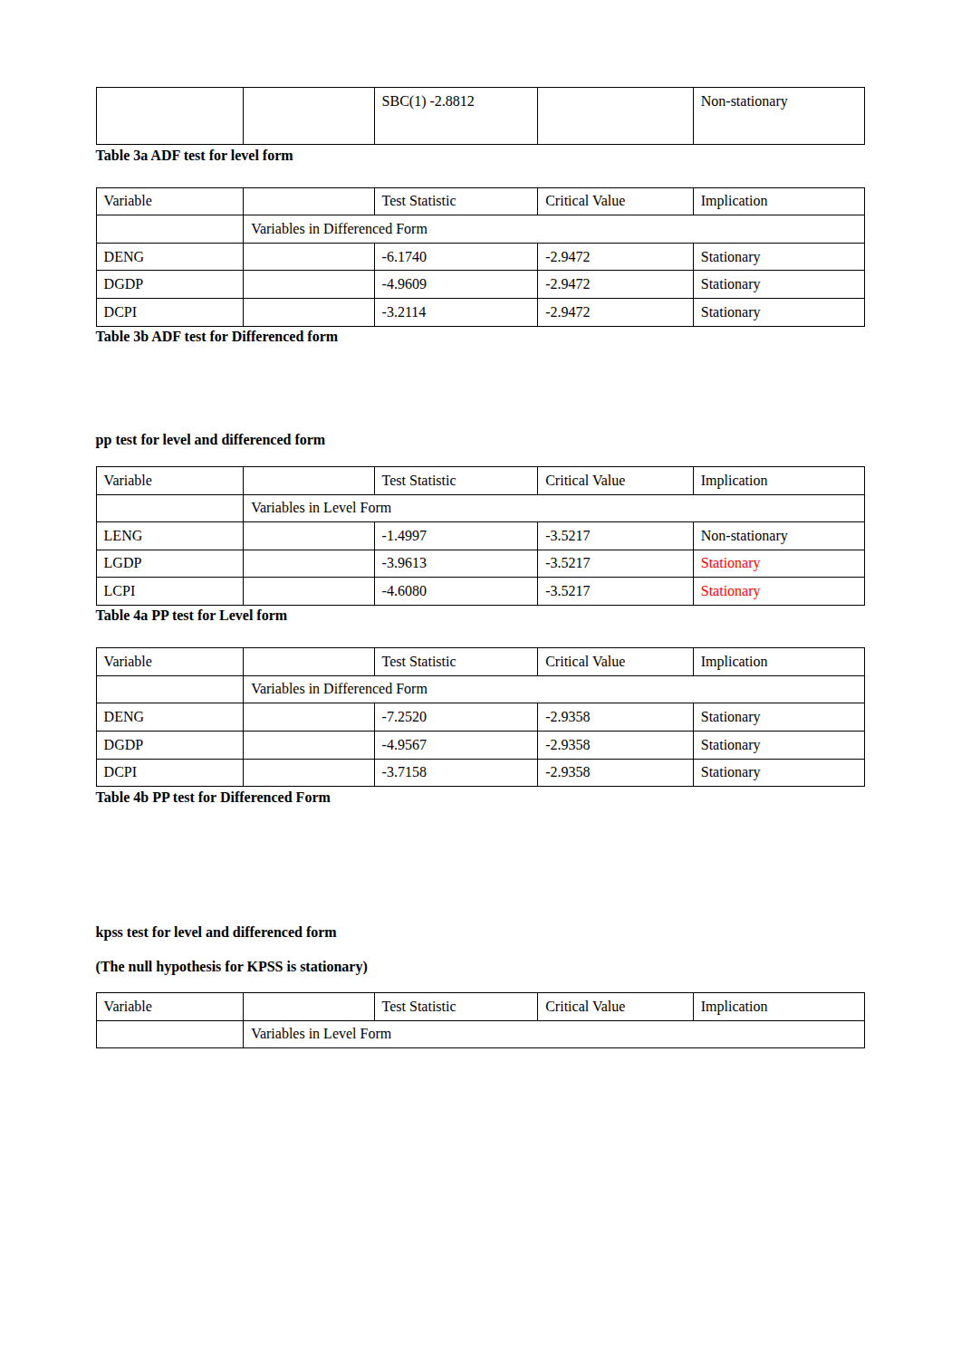| | | SBC(1) -2.8812 | | Non-stationary |
Table 3a ADF test for level form
| Variable | | Test Statistic | Critical Value | Implication |
| | Variables in Differenced Form |
| DENG | | -6.1740 | -2.9472 | Stationary |
| DGDP | | -4.9609 | -2.9472 | Stationary |
| DCPI | | -3.2114 | -2.9472 | Stationary |
Table 3b ADF test for Differenced form
pp test for level and differenced form
| Variable | | Test Statistic | Critical Value | Implication |
| | Variables in Level Form |
| LENG | | -1.4997 | -3.5217 | Non-stationary |
| LGDP | | -3.9613 | -3.5217 | Stationary |
| LCPI | | -4.6080 | -3.5217 | Stationary |
Table 4a PP test for Level form
| Variable | | Test Statistic | Critical Value | Implication |
| | Variables in Differenced Form |
| DENG | | -7.2520 | -2.9358 | Stationary |
| DGDP | | -4.9567 | -2.9358 | Stationary |
| DCPI | | -3.7158 | -2.9358 | Stationary |
Table 4b PP test for Differenced Form
kpss test for level and differenced form
(The null hypothesis for KPSS is stationary)
| Variable | | Test Statistic | Critical Value | Implication |
| | Variables in Level Form |